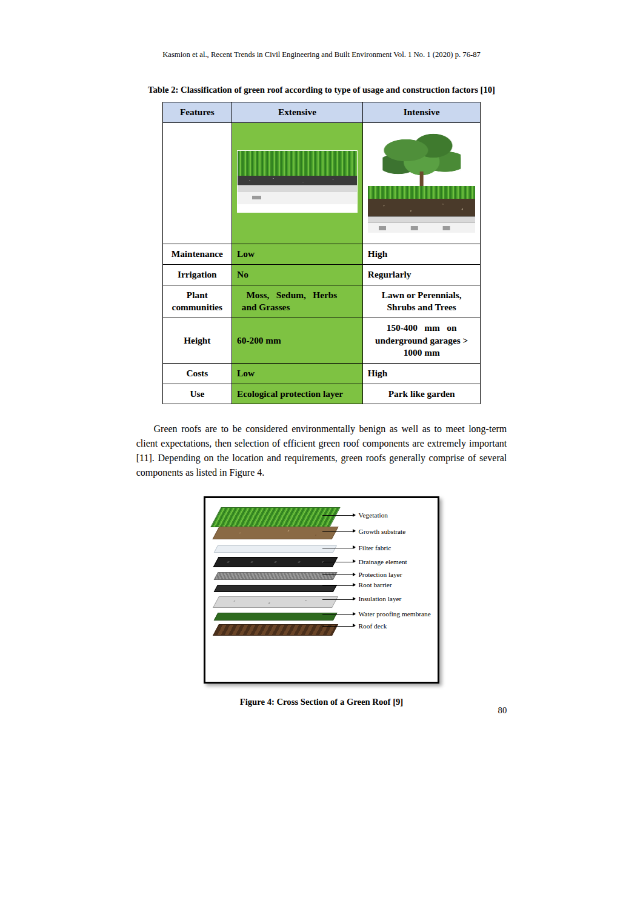Kasmion et al., Recent Trends in Civil Engineering and Built Environment Vol. 1 No. 1 (2020) p. 76-87
Table 2: Classification of green roof according to type of usage and construction factors [10]
| Features | Extensive | Intensive |
| --- | --- | --- |
| Maintenance | Low | High |
| Irrigation | No | Regurlarly |
| Plant communities | Moss, Sedum, Herbs and Grasses | Lawn or Perennials, Shrubs and Trees |
| Height | 60-200 mm | 150-400 mm on underground garages > 1000 mm |
| Costs | Low | High |
| Use | Ecological protection layer | Park like garden |
Green roofs are to be considered environmentally benign as well as to meet long-term client expectations, then selection of efficient green roof components are extremely important [11]. Depending on the location and requirements, green roofs generally comprise of several components as listed in Figure 4.
Vegetation
Growth substrate
Filter fabric
Drainage element
Protection layer
Root barrier
Insulation layer
Water proofing membrane
Roof deck
Figure 4: Cross Section of a Green Roof [9]
80